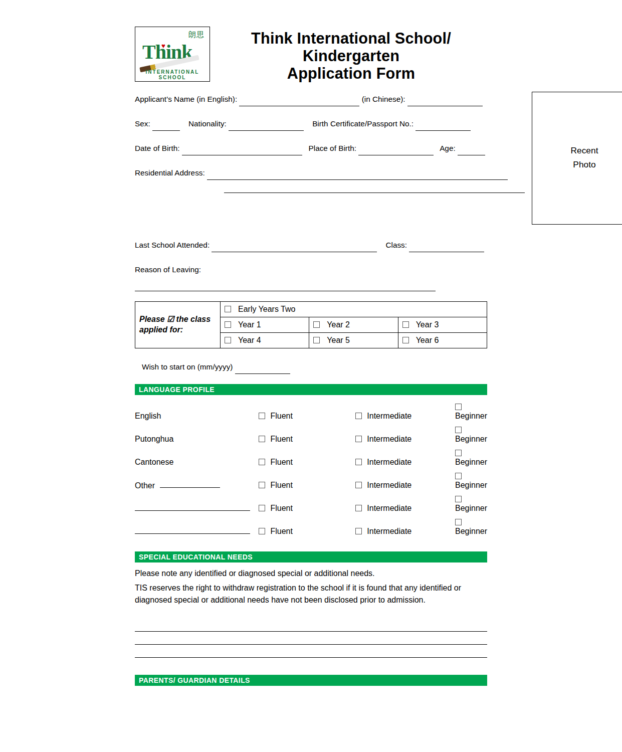朗思
Think
♥
INTERNATIONAL SCHOOL
Think International School/ Kindergarten
Application Form
Applicant’s Name (in English): (in Chinese):
Sex: Nationality: Birth Certificate/Passport No.:
Date of Birth: Place of Birth: Age:
Residential Address:
Recent
Photo
Last School Attended: Class:
Reason of Leaving:
| Please ☑ the class applied for: | Early Years Two |
| Year 1 | Year 2 | Year 3 |
| Year 4 | Year 5 | Year 6 |
Wish to start on (mm/yyyy)
LANGUAGE PROFILE
| English | Fluent | Intermediate | Beginner |
| Putonghua | Fluent | Intermediate | Beginner |
| Cantonese | Fluent | Intermediate | Beginner |
| Other | Fluent | Intermediate | Beginner |
| | Fluent | Intermediate | Beginner |
| | Fluent | Intermediate | Beginner |
SPECIAL EDUCATIONAL NEEDS
Please note any identified or diagnosed special or additional needs.
TIS reserves the right to withdraw registration to the school if it is found that any identified or diagnosed special or additional needs have not been disclosed prior to admission.
PARENTS/ GUARDIAN DETAILS